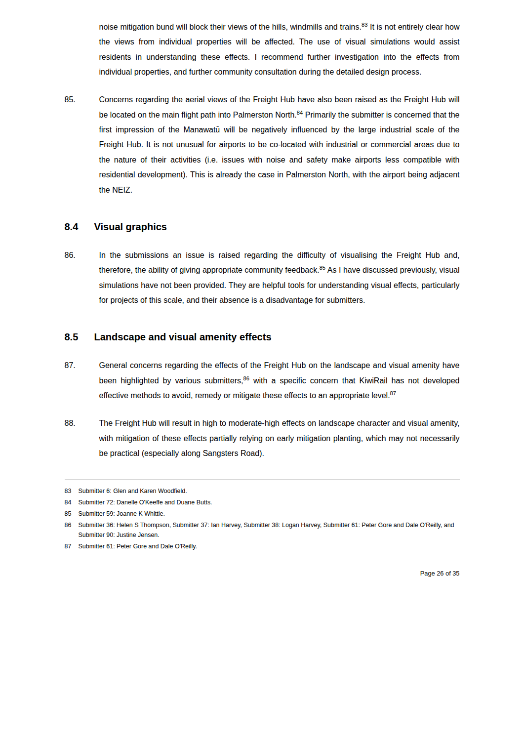noise mitigation bund will block their views of the hills, windmills and trains.83 It is not entirely clear how the views from individual properties will be affected. The use of visual simulations would assist residents in understanding these effects. I recommend further investigation into the effects from individual properties, and further community consultation during the detailed design process.
85.
Concerns regarding the aerial views of the Freight Hub have also been raised as the Freight Hub will be located on the main flight path into Palmerston North.84 Primarily the submitter is concerned that the first impression of the Manawatū will be negatively influenced by the large industrial scale of the Freight Hub. It is not unusual for airports to be co-located with industrial or commercial areas due to the nature of their activities (i.e. issues with noise and safety make airports less compatible with residential development). This is already the case in Palmerston North, with the airport being adjacent the NEIZ.
8.4 Visual graphics
86.
In the submissions an issue is raised regarding the difficulty of visualising the Freight Hub and, therefore, the ability of giving appropriate community feedback.85 As I have discussed previously, visual simulations have not been provided. They are helpful tools for understanding visual effects, particularly for projects of this scale, and their absence is a disadvantage for submitters.
8.5 Landscape and visual amenity effects
87.
General concerns regarding the effects of the Freight Hub on the landscape and visual amenity have been highlighted by various submitters,86 with a specific concern that KiwiRail has not developed effective methods to avoid, remedy or mitigate these effects to an appropriate level.87
88.
The Freight Hub will result in high to moderate-high effects on landscape character and visual amenity, with mitigation of these effects partially relying on early mitigation planting, which may not necessarily be practical (especially along Sangsters Road).
83 Submitter 6: Glen and Karen Woodfield.
84 Submitter 72: Danelle O'Keeffe and Duane Butts.
85 Submitter 59: Joanne K Whittle.
86 Submitter 36: Helen S Thompson, Submitter 37: Ian Harvey, Submitter 38: Logan Harvey, Submitter 61: Peter Gore and Dale O'Reilly, and Submitter 90: Justine Jensen.
87 Submitter 61: Peter Gore and Dale O'Reilly.
Page 26 of 35